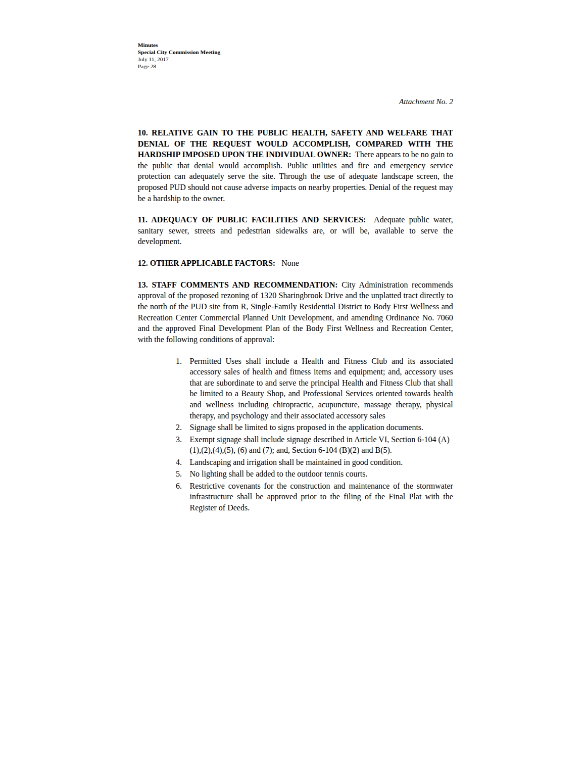Minutes Special City Commission Meeting July 11, 2017 Page 28
Attachment No. 2
10. RELATIVE GAIN TO THE PUBLIC HEALTH, SAFETY AND WELFARE THAT DENIAL OF THE REQUEST WOULD ACCOMPLISH, COMPARED WITH THE HARDSHIP IMPOSED UPON THE INDIVIDUAL OWNER: There appears to be no gain to the public that denial would accomplish. Public utilities and fire and emergency service protection can adequately serve the site. Through the use of adequate landscape screen, the proposed PUD should not cause adverse impacts on nearby properties. Denial of the request may be a hardship to the owner.
11. ADEQUACY OF PUBLIC FACILITIES AND SERVICES: Adequate public water, sanitary sewer, streets and pedestrian sidewalks are, or will be, available to serve the development.
12. OTHER APPLICABLE FACTORS: None
13. STAFF COMMENTS AND RECOMMENDATION: City Administration recommends approval of the proposed rezoning of 1320 Sharingbrook Drive and the unplatted tract directly to the north of the PUD site from R, Single-Family Residential District to Body First Wellness and Recreation Center Commercial Planned Unit Development, and amending Ordinance No. 7060 and the approved Final Development Plan of the Body First Wellness and Recreation Center, with the following conditions of approval:
Permitted Uses shall include a Health and Fitness Club and its associated accessory sales of health and fitness items and equipment; and, accessory uses that are subordinate to and serve the principal Health and Fitness Club that shall be limited to a Beauty Shop, and Professional Services oriented towards health and wellness including chiropractic, acupuncture, massage therapy, physical therapy, and psychology and their associated accessory sales
Signage shall be limited to signs proposed in the application documents.
Exempt signage shall include signage described in Article VI, Section 6-104 (A)(1),(2),(4),(5), (6) and (7); and, Section 6-104 (B)(2) and B(5).
Landscaping and irrigation shall be maintained in good condition.
No lighting shall be added to the outdoor tennis courts.
Restrictive covenants for the construction and maintenance of the stormwater infrastructure shall be approved prior to the filing of the Final Plat with the Register of Deeds.